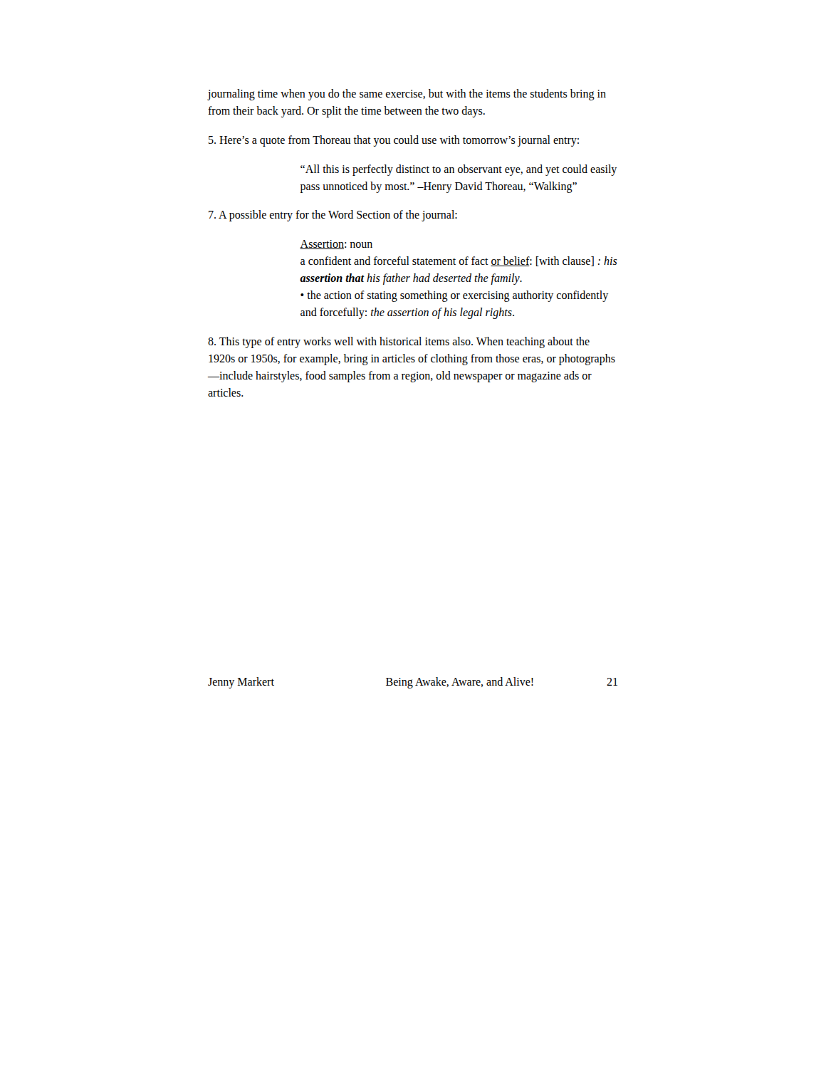journaling time when you do the same exercise, but with the items the students bring in from their back yard. Or split the time between the two days.
5. Here’s a quote from Thoreau that you could use with tomorrow’s journal entry:
“All this is perfectly distinct to an observant eye, and yet could easily pass unnoticed by most.” –Henry David Thoreau, “Walking”
7. A possible entry for the Word Section of the journal:
Assertion: noun
a confident and forceful statement of fact or belief: [with clause] : his assertion that his father had deserted the family.
• the action of stating something or exercising authority confidently and forcefully: the assertion of his legal rights.
8. This type of entry works well with historical items also. When teaching about the 1920s or 1950s, for example, bring in articles of clothing from those eras, or photographs—include hairstyles, food samples from a region, old newspaper or magazine ads or articles.
Jenny Markert Being Awake, Aware, and Alive! 21